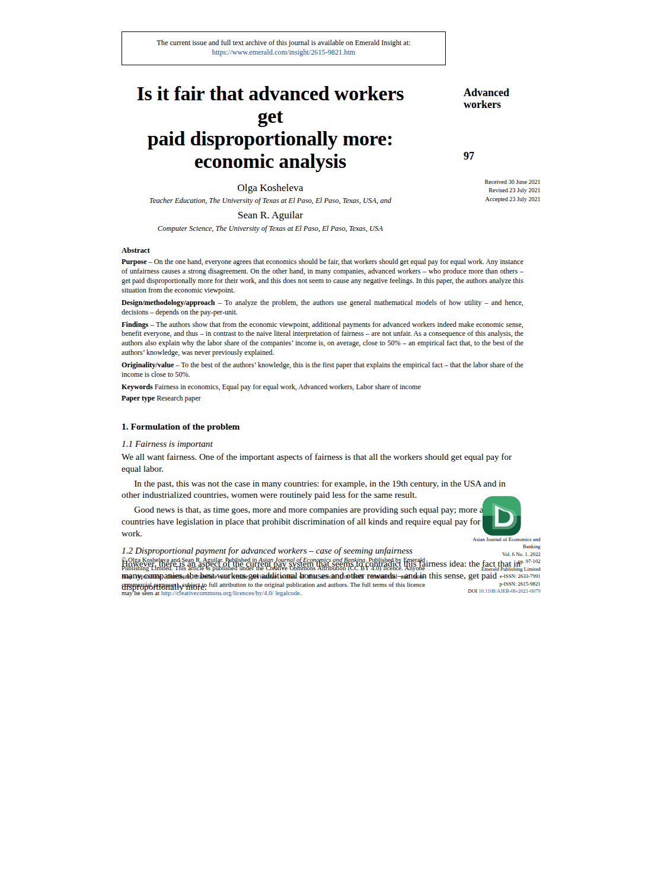The current issue and full text archive of this journal is available on Emerald Insight at:
https://www.emerald.com/insight/2615-9821.htm
Advanced
workers
97
Received 30 June 2021
Revised 23 July 2021
Accepted 23 July 2021
Is it fair that advanced workers get
paid disproportionally more:
economic analysis
Olga Kosheleva
Teacher Education, The University of Texas at El Paso, El Paso, Texas, USA, and
Sean R. Aguilar
Computer Science, The University of Texas at El Paso, El Paso, Texas, USA
Abstract
Purpose – On the one hand, everyone agrees that economics should be fair, that workers should get equal pay for equal work. Any instance of unfairness causes a strong disagreement. On the other hand, in many companies, advanced workers – who produce more than others – get paid disproportionally more for their work, and this does not seem to cause any negative feelings. In this paper, the authors analyze this situation from the economic viewpoint.
Design/methodology/approach – To analyze the problem, the authors use general mathematical models of how utility – and hence, decisions – depends on the pay-per-unit.
Findings – The authors show that from the economic viewpoint, additional payments for advanced workers indeed make economic sense, benefit everyone, and thus – in contrast to the naive literal interpretation of fairness – are not unfair. As a consequence of this analysis, the authors also explain why the labor share of the companies’ income is, on average, close to 50% – an empirical fact that, to the best of the authors’ knowledge, was never previously explained.
Originality/value – To the best of the authors’ knowledge, this is the first paper that explains the empirical fact – that the labor share of the income is close to 50%.
Keywords Fairness in economics, Equal pay for equal work, Advanced workers, Labor share of income
Paper type Research paper
1. Formulation of the problem
1.1 Fairness is important
We all want fairness. One of the important aspects of fairness is that all the workers should get equal pay for equal labor.
In the past, this was not the case in many countries: for example, in the 19th century, in the USA and in other industrialized countries, women were routinely paid less for the same result.
Good news is that, as time goes, more and more companies are providing such equal pay; more and more countries have legislation in place that prohibit discrimination of all kinds and require equal pay for equal work.
1.2 Disproportional payment for advanced workers – case of seeming unfairness
However, there is an aspect of the current pay system that seems to contradict this fairness idea: the fact that in many companies, the best workers get additional bonuses and other rewards – and in this sense, get paid disproportionally more.
© Olga Kosheleva and Sean R. Aguilar. Published in Asian Journal of Economics and Banking. Published by Emerald Publishing Limited. This article is published under the Creative Commons Attribution (CC BY 4.0) licence. Anyone may reproduce, distribute, translate and create derivative works of this article (for both commercial and non-commercial purposes), subject to full attribution to the original publication and authors. The full terms of this licence may be seen at http://creativecommons.org/licences/by/4.0/ legalcode.
Asian Journal of Economics and
Banking
Vol. 6 No. 1, 2022
pp. 97-102
Emerald Publishing Limited
e-ISSN: 2633-7991
p-ISSN: 2615-9821
DOI 10.1108/AJEB-06-2021-0079